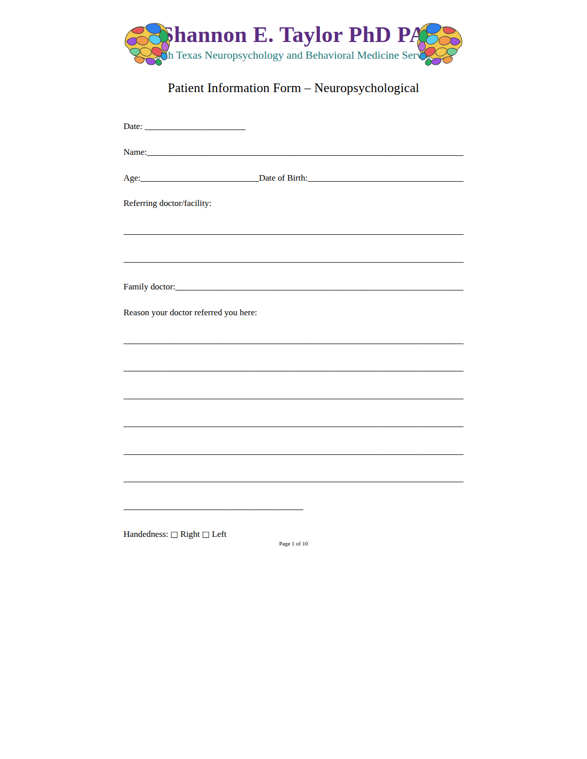Shannon E. Taylor PhD PA
North Texas Neuropsychology and Behavioral Medicine Services
Patient Information Form – Neuropsychological
Date: _______________________
Name:_______________________________________________________________________________________
Age:___________________________Date of Birth:_________________________________________
Referring doctor/facility: _______________________________________________________________________________________________ ______________________________________________________________________________________________
Family doctor:_______________________________________________________________________________
Reason your doctor referred you here: _______________________________________________________________________________________________ _______________________________________________________________________________________________ _______________________________________________________________________________________________ _______________________________________________________________________________________________ _______________________________________________________________________________________________ _______________________________________________________________________________________________ _________________________________________
Handedness: □ Right □ Left
Page 1 of 10